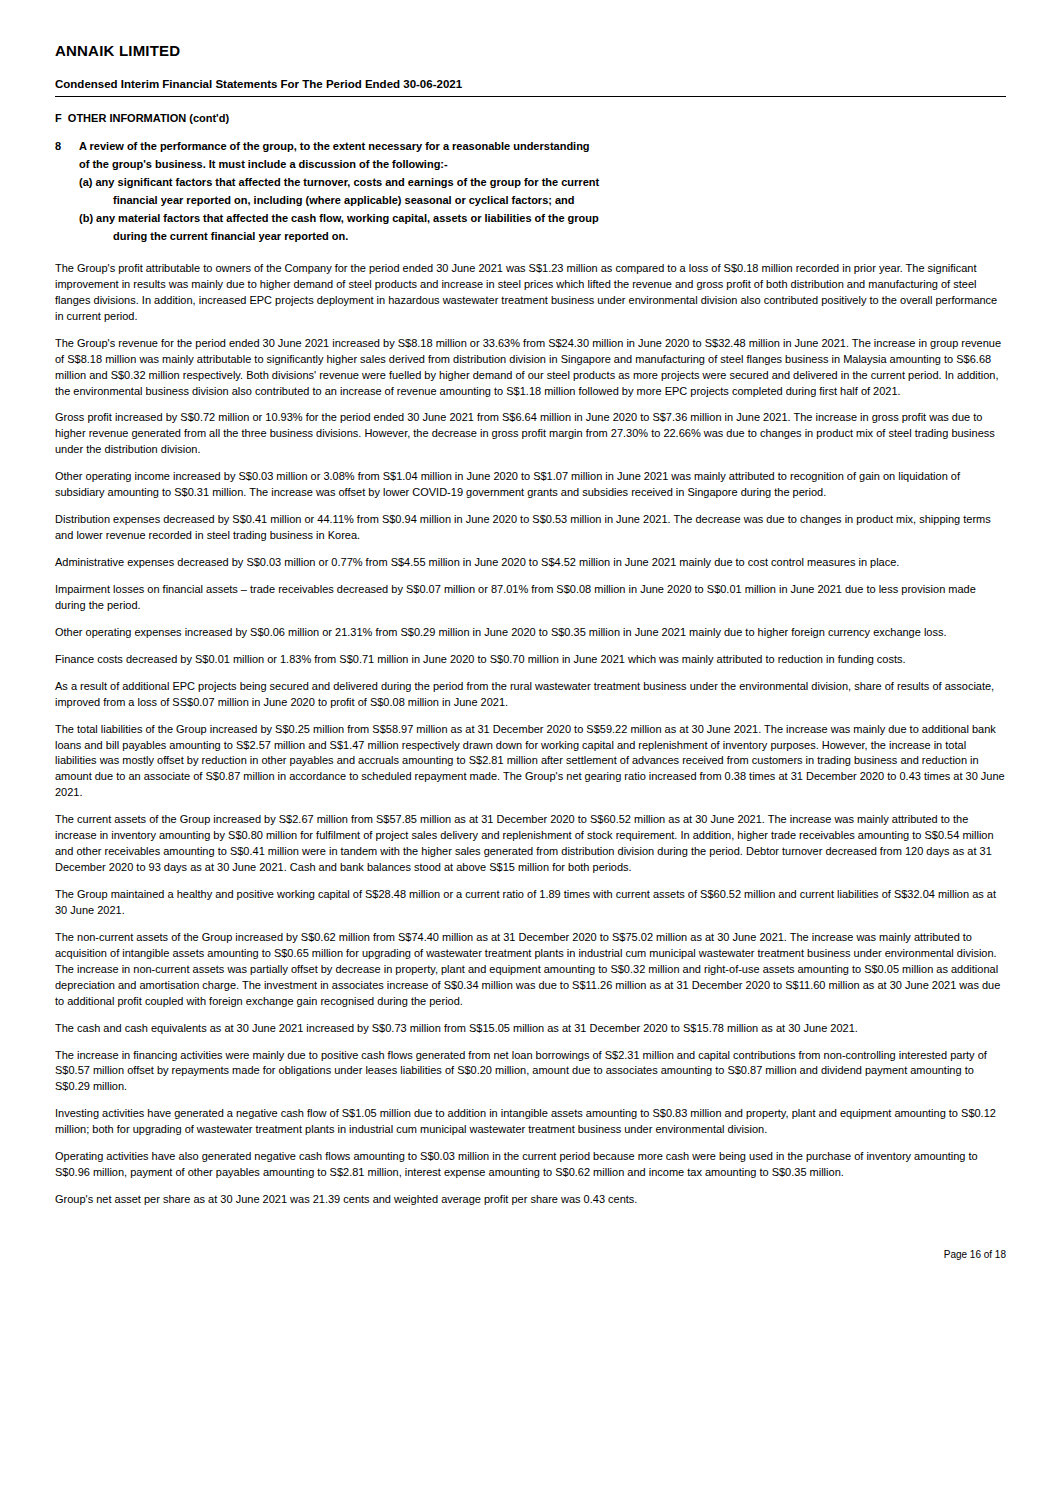ANNAIK LIMITED
Condensed Interim Financial Statements For The Period Ended 30-06-2021
F OTHER INFORMATION (cont'd)
8
A review of the performance of the group, to the extent necessary for a reasonable understanding
of the group's business. It must include a discussion of the following:-
(a) any significant factors that affected the turnover, costs and earnings of the group for the current
financial year reported on, including (where applicable) seasonal or cyclical factors; and
(b) any material factors that affected the cash flow, working capital, assets or liabilities of the group
during the current financial year reported on.
The Group's profit attributable to owners of the Company for the period ended 30 June 2021 was S$1.23 million as compared to a loss of S$0.18 million recorded in prior year. The significant improvement in results was mainly due to higher demand of steel products and increase in steel prices which lifted the revenue and gross profit of both distribution and manufacturing of steel flanges divisions. In addition, increased EPC projects deployment in hazardous wastewater treatment business under environmental division also contributed positively to the overall performance in current period.
The Group's revenue for the period ended 30 June 2021 increased by S$8.18 million or 33.63% from S$24.30 million in June 2020 to S$32.48 million in June 2021. The increase in group revenue of S$8.18 million was mainly attributable to significantly higher sales derived from distribution division in Singapore and manufacturing of steel flanges business in Malaysia amounting to S$6.68 million and S$0.32 million respectively. Both divisions' revenue were fuelled by higher demand of our steel products as more projects were secured and delivered in the current period. In addition, the environmental business division also contributed to an increase of revenue amounting to S$1.18 million followed by more EPC projects completed during first half of 2021.
Gross profit increased by S$0.72 million or 10.93% for the period ended 30 June 2021 from S$6.64 million in June 2020 to S$7.36 million in June 2021. The increase in gross profit was due to higher revenue generated from all the three business divisions. However, the decrease in gross profit margin from 27.30% to 22.66% was due to changes in product mix of steel trading business under the distribution division.
Other operating income increased by S$0.03 million or 3.08% from S$1.04 million in June 2020 to S$1.07 million in June 2021 was mainly attributed to recognition of gain on liquidation of subsidiary amounting to S$0.31 million. The increase was offset by lower COVID-19 government grants and subsidies received in Singapore during the period.
Distribution expenses decreased by S$0.41 million or 44.11% from S$0.94 million in June 2020 to S$0.53 million in June 2021. The decrease was due to changes in product mix, shipping terms and lower revenue recorded in steel trading business in Korea.
Administrative expenses decreased by S$0.03 million or 0.77% from S$4.55 million in June 2020 to S$4.52 million in June 2021 mainly due to cost control measures in place.
Impairment losses on financial assets – trade receivables decreased by S$0.07 million or 87.01% from S$0.08 million in June 2020 to S$0.01 million in June 2021 due to less provision made during the period.
Other operating expenses increased by S$0.06 million or 21.31% from S$0.29 million in June 2020 to S$0.35 million in June 2021 mainly due to higher foreign currency exchange loss.
Finance costs decreased by S$0.01 million or 1.83% from S$0.71 million in June 2020 to S$0.70 million in June 2021 which was mainly attributed to reduction in funding costs.
As a result of additional EPC projects being secured and delivered during the period from the rural wastewater treatment business under the environmental division, share of results of associate, improved from a loss of SS$0.07 million in June 2020 to profit of S$0.08 million in June 2021.
The total liabilities of the Group increased by S$0.25 million from S$58.97 million as at 31 December 2020 to S$59.22 million as at 30 June 2021. The increase was mainly due to additional bank loans and bill payables amounting to S$2.57 million and S$1.47 million respectively drawn down for working capital and replenishment of inventory purposes. However, the increase in total liabilities was mostly offset by reduction in other payables and accruals amounting to S$2.81 million after settlement of advances received from customers in trading business and reduction in amount due to an associate of S$0.87 million in accordance to scheduled repayment made. The Group's net gearing ratio increased from 0.38 times at 31 December 2020 to 0.43 times at 30 June 2021.
The current assets of the Group increased by S$2.67 million from S$57.85 million as at 31 December 2020 to S$60.52 million as at 30 June 2021. The increase was mainly attributed to the increase in inventory amounting by S$0.80 million for fulfilment of project sales delivery and replenishment of stock requirement. In addition, higher trade receivables amounting to S$0.54 million and other receivables amounting to S$0.41 million were in tandem with the higher sales generated from distribution division during the period. Debtor turnover decreased from 120 days as at 31 December 2020 to 93 days as at 30 June 2021. Cash and bank balances stood at above S$15 million for both periods.
The Group maintained a healthy and positive working capital of S$28.48 million or a current ratio of 1.89 times with current assets of S$60.52 million and current liabilities of S$32.04 million as at 30 June 2021.
The non-current assets of the Group increased by S$0.62 million from S$74.40 million as at 31 December 2020 to S$75.02 million as at 30 June 2021. The increase was mainly attributed to acquisition of intangible assets amounting to S$0.65 million for upgrading of wastewater treatment plants in industrial cum municipal wastewater treatment business under environmental division. The increase in non-current assets was partially offset by decrease in property, plant and equipment amounting to S$0.32 million and right-of-use assets amounting to S$0.05 million as additional depreciation and amortisation charge. The investment in associates increase of S$0.34 million was due to S$11.26 million as at 31 December 2020 to S$11.60 million as at 30 June 2021 was due to additional profit coupled with foreign exchange gain recognised during the period.
The cash and cash equivalents as at 30 June 2021 increased by S$0.73 million from S$15.05 million as at 31 December 2020 to S$15.78 million as at 30 June 2021.
The increase in financing activities were mainly due to positive cash flows generated from net loan borrowings of S$2.31 million and capital contributions from non-controlling interested party of S$0.57 million offset by repayments made for obligations under leases liabilities of S$0.20 million, amount due to associates amounting to S$0.87 million and dividend payment amounting to S$0.29 million.
Investing activities have generated a negative cash flow of S$1.05 million due to addition in intangible assets amounting to S$0.83 million and property, plant and equipment amounting to S$0.12 million; both for upgrading of wastewater treatment plants in industrial cum municipal wastewater treatment business under environmental division.
Operating activities have also generated negative cash flows amounting to S$0.03 million in the current period because more cash were being used in the purchase of inventory amounting to S$0.96 million, payment of other payables amounting to S$2.81 million, interest expense amounting to S$0.62 million and income tax amounting to S$0.35 million.
Group's net asset per share as at 30 June 2021 was 21.39 cents and weighted average profit per share was 0.43 cents.
Page 16 of 18